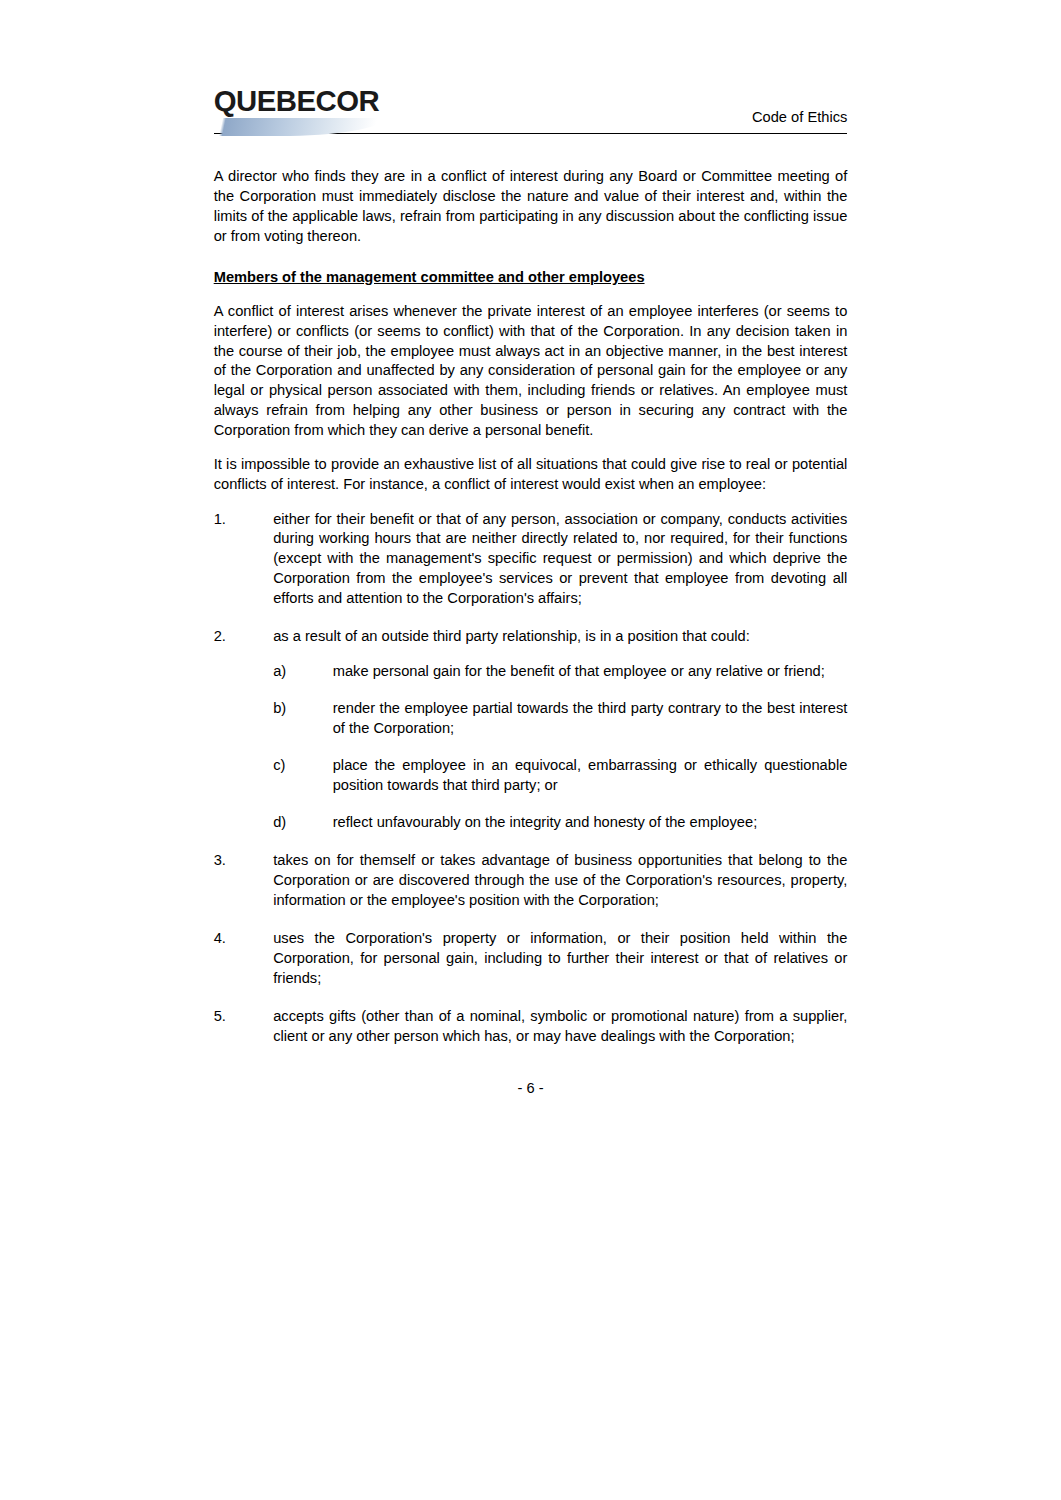QUEBECOR
Code of Ethics
A director who finds they are in a conflict of interest during any Board or Committee meeting of the Corporation must immediately disclose the nature and value of their interest and, within the limits of the applicable laws, refrain from participating in any discussion about the conflicting issue or from voting thereon.
Members of the management committee and other employees
A conflict of interest arises whenever the private interest of an employee interferes (or seems to interfere) or conflicts (or seems to conflict) with that of the Corporation. In any decision taken in the course of their job, the employee must always act in an objective manner, in the best interest of the Corporation and unaffected by any consideration of personal gain for the employee or any legal or physical person associated with them, including friends or relatives. An employee must always refrain from helping any other business or person in securing any contract with the Corporation from which they can derive a personal benefit.
It is impossible to provide an exhaustive list of all situations that could give rise to real or potential conflicts of interest. For instance, a conflict of interest would exist when an employee:
either for their benefit or that of any person, association or company, conducts activities during working hours that are neither directly related to, nor required, for their functions (except with the management's specific request or permission) and which deprive the Corporation from the employee's services or prevent that employee from devoting all efforts and attention to the Corporation's affairs;
as a result of an outside third party relationship, is in a position that could:
make personal gain for the benefit of that employee or any relative or friend;
render the employee partial towards the third party contrary to the best interest of the Corporation;
place the employee in an equivocal, embarrassing or ethically questionable position towards that third party; or
reflect unfavourably on the integrity and honesty of the employee;
takes on for themself or takes advantage of business opportunities that belong to the Corporation or are discovered through the use of the Corporation's resources, property, information or the employee's position with the Corporation;
uses the Corporation's property or information, or their position held within the Corporation, for personal gain, including to further their interest or that of relatives or friends;
accepts gifts (other than of a nominal, symbolic or promotional nature) from a supplier, client or any other person which has, or may have dealings with the Corporation;
- 6 -